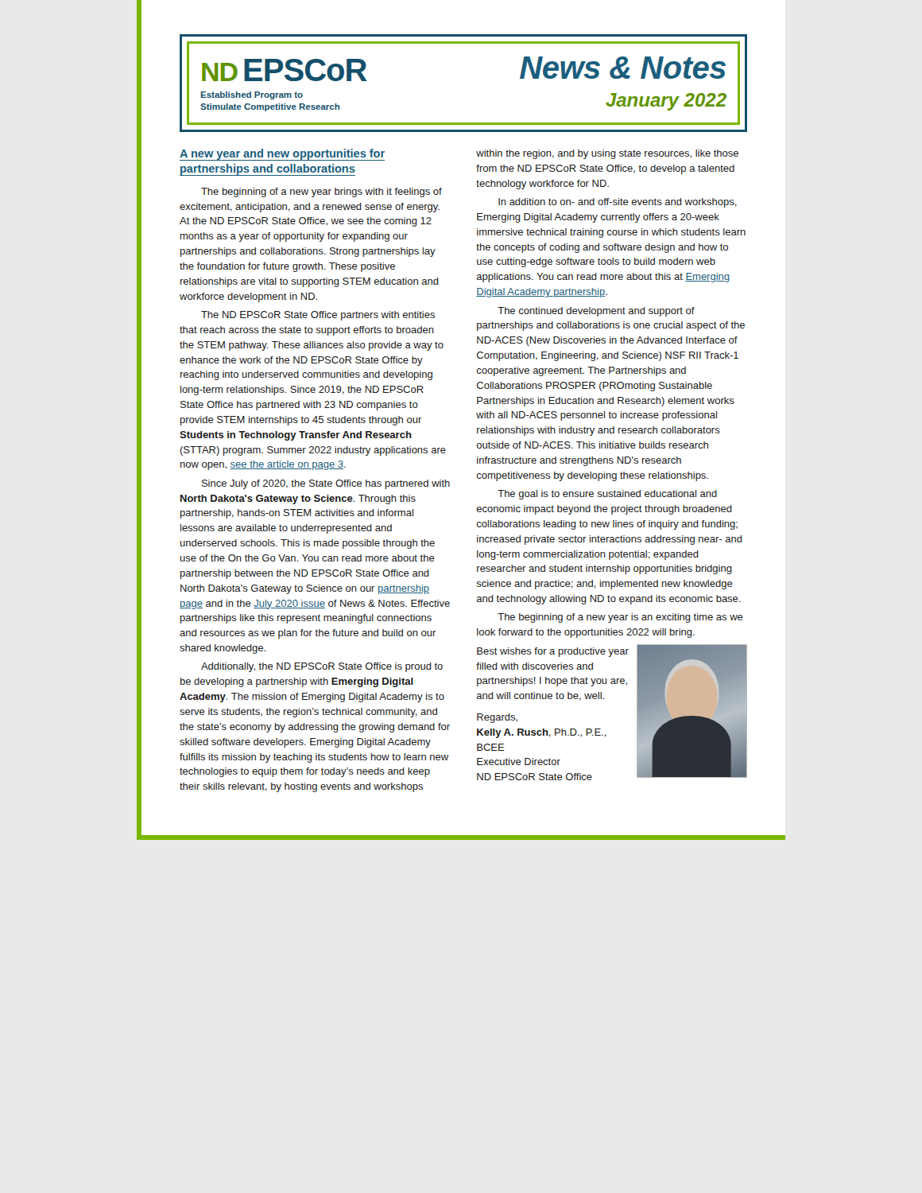ND EPSCoR
Established Program to
Stimulate Competitive Research
News & Notes
January 2022
A new year and new opportunities for partnerships and collaborations
The beginning of a new year brings with it feelings of excitement, anticipation, and a renewed sense of energy. At the ND EPSCoR State Office, we see the coming 12 months as a year of opportunity for expanding our partnerships and collaborations. Strong partnerships lay the foundation for future growth. These positive relationships are vital to supporting STEM education and workforce development in ND.
The ND EPSCoR State Office partners with entities that reach across the state to support efforts to broaden the STEM pathway. These alliances also provide a way to enhance the work of the ND EPSCoR State Office by reaching into underserved communities and developing long-term relationships. Since 2019, the ND EPSCoR State Office has partnered with 23 ND companies to provide STEM internships to 45 students through our Students in Technology Transfer And Research (STTAR) program. Summer 2022 industry applications are now open, see the article on page 3.
Since July of 2020, the State Office has partnered with North Dakota's Gateway to Science. Through this partnership, hands-on STEM activities and informal lessons are available to underrepresented and underserved schools. This is made possible through the use of the On the Go Van. You can read more about the partnership between the ND EPSCoR State Office and North Dakota’s Gateway to Science on our partnership page and in the July 2020 issue of News & Notes. Effective partnerships like this represent meaningful connections and resources as we plan for the future and build on our shared knowledge.
Additionally, the ND EPSCoR State Office is proud to be developing a partnership with Emerging Digital Academy. The mission of Emerging Digital Academy is to serve its students, the region’s technical community, and the state’s economy by addressing the growing demand for skilled software developers. Emerging Digital Academy fulfills its mission by teaching its students how to learn new technologies to equip them for today’s needs and keep their skills relevant, by hosting events and workshops within the region, and by using state resources, like those from the ND EPSCoR State Office, to develop a talented technology workforce for ND.
In addition to on- and off-site events and workshops, Emerging Digital Academy currently offers a 20-week immersive technical training course in which students learn the concepts of coding and software design and how to use cutting-edge software tools to build modern web applications. You can read more about this at Emerging Digital Academy partnership.
The continued development and support of partnerships and collaborations is one crucial aspect of the ND-ACES (New Discoveries in the Advanced Interface of Computation, Engineering, and Science) NSF RII Track-1 cooperative agreement. The Partnerships and Collaborations PROSPER (PROmoting Sustainable Partnerships in Education and Research) element works with all ND-ACES personnel to increase professional relationships with industry and research collaborators outside of ND-ACES. This initiative builds research infrastructure and strengthens ND's research competitiveness by developing these relationships.
The goal is to ensure sustained educational and economic impact beyond the project through broadened collaborations leading to new lines of inquiry and funding; increased private sector interactions addressing near- and long-term commercialization potential; expanded researcher and student internship opportunities bridging science and practice; and, implemented new knowledge and technology allowing ND to expand its economic base.
The beginning of a new year is an exciting time as we look forward to the opportunities 2022 will bring.
Best wishes for a productive year filled with discoveries and partnerships! I hope that you are, and will continue to be, well.
Regards,
Kelly A. Rusch, Ph.D., P.E., BCEE
Executive Director
ND EPSCoR State Office